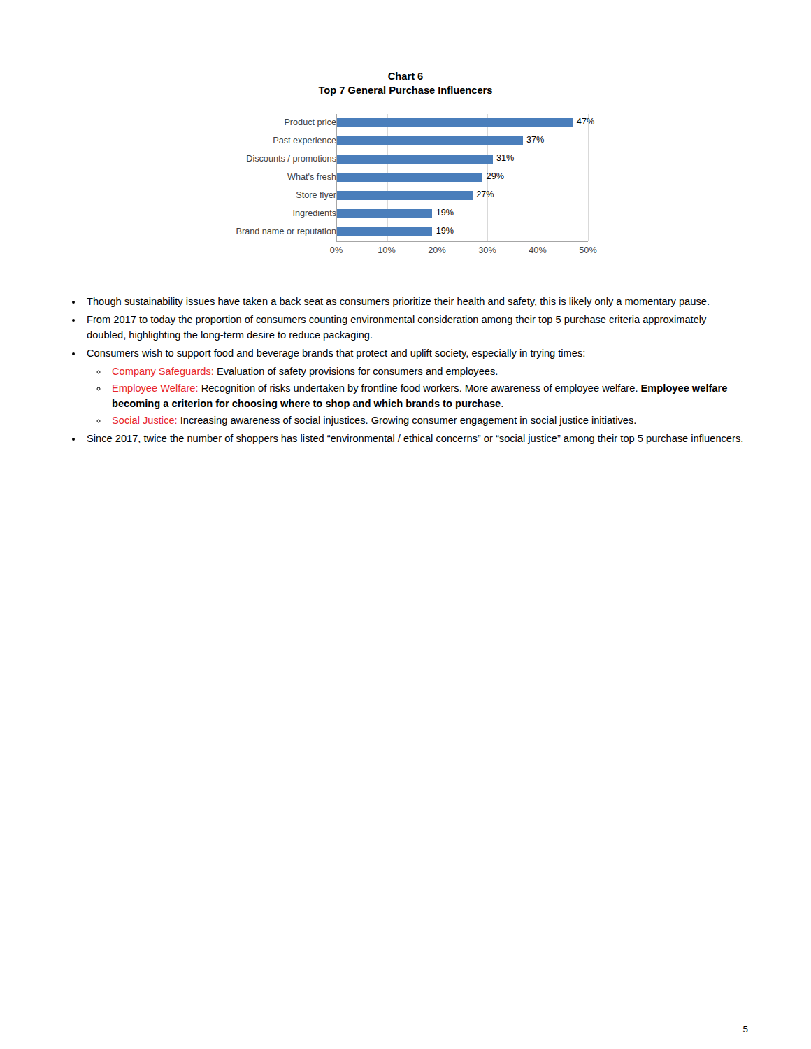Chart 6
Top 7 General Purchase Influencers
| Product price | 47% |
| Past experience | 37% |
| Discounts / promotions | 31% |
| What's fresh | 29% |
| Store flyer | 27% |
| Ingredients | 19% |
| Brand name or reputation | 19% |
| | 0% 10% 20% 30% 40% 50% |
Though sustainability issues have taken a back seat as consumers prioritize their health and safety, this is likely only a momentary pause.
From 2017 to today the proportion of consumers counting environmental consideration among their top 5 purchase criteria approximately doubled, highlighting the long-term desire to reduce packaging.
Consumers wish to support food and beverage brands that protect and uplift society, especially in trying times:
Company Safeguards: Evaluation of safety provisions for consumers and employees.
Employee Welfare: Recognition of risks undertaken by frontline food workers. More awareness of employee welfare. Employee welfare becoming a criterion for choosing where to shop and which brands to purchase.
Social Justice: Increasing awareness of social injustices. Growing consumer engagement in social justice initiatives.
Since 2017, twice the number of shoppers has listed “environmental / ethical concerns” or “social justice” among their top 5 purchase influencers.
5